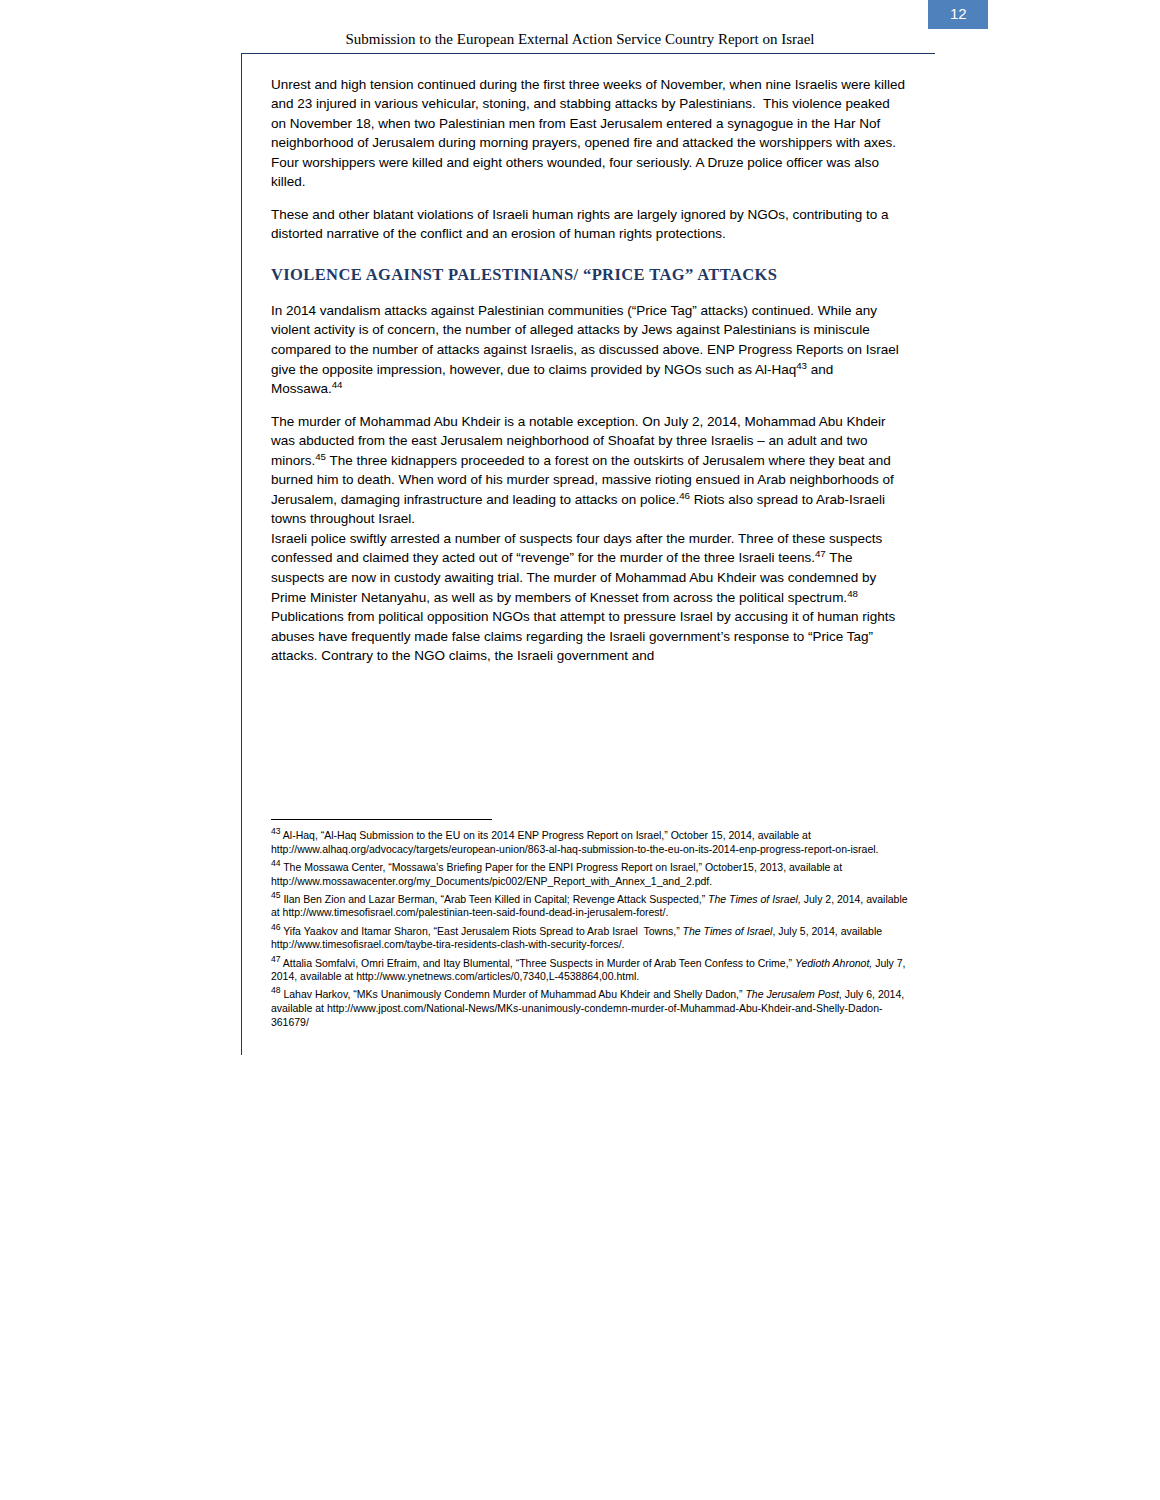12
Submission to the European External Action Service Country Report on Israel
Unrest and high tension continued during the first three weeks of November, when nine Israelis were killed and 23 injured in various vehicular, stoning, and stabbing attacks by Palestinians. This violence peaked on November 18, when two Palestinian men from East Jerusalem entered a synagogue in the Har Nof neighborhood of Jerusalem during morning prayers, opened fire and attacked the worshippers with axes. Four worshippers were killed and eight others wounded, four seriously. A Druze police officer was also killed.
These and other blatant violations of Israeli human rights are largely ignored by NGOs, contributing to a distorted narrative of the conflict and an erosion of human rights protections.
VIOLENCE AGAINST PALESTINIANS/ “PRICE TAG” ATTACKS
In 2014 vandalism attacks against Palestinian communities (“Price Tag” attacks) continued. While any violent activity is of concern, the number of alleged attacks by Jews against Palestinians is miniscule compared to the number of attacks against Israelis, as discussed above. ENP Progress Reports on Israel give the opposite impression, however, due to claims provided by NGOs such as Al-Haq43 and Mossawa.44
The murder of Mohammad Abu Khdeir is a notable exception. On July 2, 2014, Mohammad Abu Khdeir was abducted from the east Jerusalem neighborhood of Shoafat by three Israelis – an adult and two minors.45 The three kidnappers proceeded to a forest on the outskirts of Jerusalem where they beat and burned him to death. When word of his murder spread, massive rioting ensued in Arab neighborhoods of Jerusalem, damaging infrastructure and leading to attacks on police.46 Riots also spread to Arab-Israeli towns throughout Israel.
Israeli police swiftly arrested a number of suspects four days after the murder. Three of these suspects confessed and claimed they acted out of “revenge” for the murder of the three Israeli teens.47 The suspects are now in custody awaiting trial. The murder of Mohammad Abu Khdeir was condemned by Prime Minister Netanyahu, as well as by members of Knesset from across the political spectrum.48
Publications from political opposition NGOs that attempt to pressure Israel by accusing it of human rights abuses have frequently made false claims regarding the Israeli government’s response to “Price Tag” attacks. Contrary to the NGO claims, the Israeli government and
43 Al-Haq, “Al-Haq Submission to the EU on its 2014 ENP Progress Report on Israel,” October 15, 2014, available at http://www.alhaq.org/advocacy/targets/european-union/863-al-haq-submission-to-the-eu-on-its-2014-enp-progress-report-on-israel.
44 The Mossawa Center, “Mossawa’s Briefing Paper for the ENPI Progress Report on Israel,” October15, 2013, available at http://www.mossawacenter.org/my_Documents/pic002/ENP_Report_with_Annex_1_and_2.pdf.
45 Ilan Ben Zion and Lazar Berman, “Arab Teen Killed in Capital; Revenge Attack Suspected,” The Times of Israel, July 2, 2014, available at http://www.timesofisrael.com/palestinian-teen-said-found-dead-in-jerusalem-forest/.
46 Yifa Yaakov and Itamar Sharon, “East Jerusalem Riots Spread to Arab Israel Towns,” The Times of Israel, July 5, 2014, available http://www.timesofisrael.com/taybe-tira-residents-clash-with-security-forces/.
47 Attalia Somfalvi, Omri Efraim, and Itay Blumental, “Three Suspects in Murder of Arab Teen Confess to Crime,” Yedioth Ahronot, July 7, 2014, available at http://www.ynetnews.com/articles/0,7340,L-4538864,00.html.
48 Lahav Harkov, “MKs Unanimously Condemn Murder of Muhammad Abu Khdeir and Shelly Dadon,” The Jerusalem Post, July 6, 2014, available at http://www.jpost.com/National-News/MKs-unanimously-condemn-murder-of-Muhammad-Abu-Khdeir-and-Shelly-Dadon-361679/